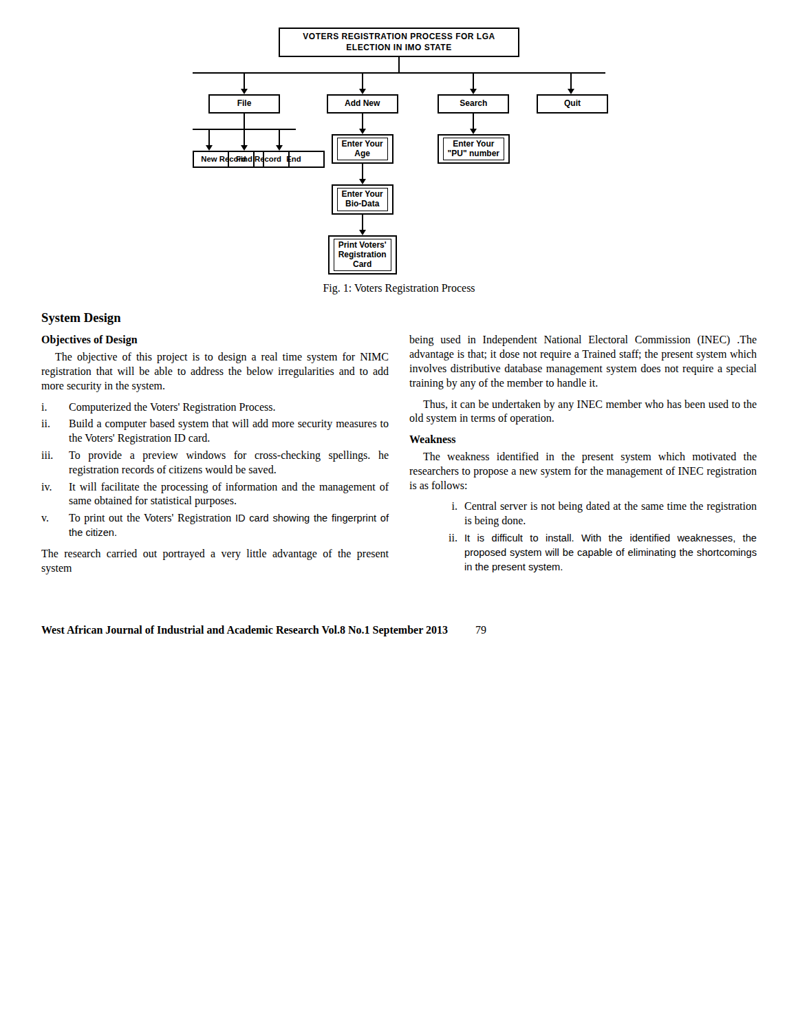VOTERS REGISTRATION PROCESS FOR LGA ELECTION IN IMO STATE
File
New Record
Find Record
End
Add New
Enter Your
Age
Enter Your
Bio-Data
Print Voters'
Registration
Card
Search
Enter Your
"PU" number
Quit
Fig. 1: Voters Registration Process
System Design
Objectives of Design
The objective of this project is to design a real time system for NIMC registration that will be able to address the below irregularities and to add more security in the system.
Computerized the Voters' Registration Process.
Build a computer based system that will add more security measures to the Voters' Registration ID card.
To provide a preview windows for cross-checking spellings. he registration records of citizens would be saved.
It will facilitate the processing of information and the management of same obtained for statistical purposes.
To print out the Voters' Registration ID card showing the fingerprint of the citizen.
The research carried out portrayed a very little advantage of the present system
being used in Independent National Electoral Commission (INEC) .The advantage is that; it dose not require a Trained staff; the present system which involves distributive database management system does not require a special training by any of the member to handle it.
Thus, it can be undertaken by any INEC member who has been used to the old system in terms of operation.
Weakness
The weakness identified in the present system which motivated the researchers to propose a new system for the management of INEC registration is as follows:
Central server is not being dated at the same time the registration is being done.
It is difficult to install. With the identified weaknesses, the proposed system will be capable of eliminating the shortcomings in the present system.
West African Journal of Industrial and Academic Research Vol.8 No.1 September 201379